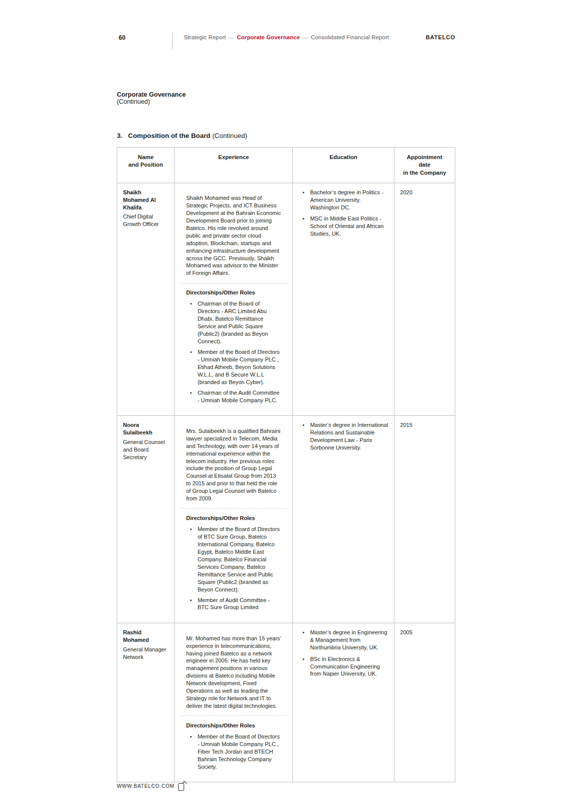60
Strategic Report — Corporate Governance — Consolidated Financial Report
BATELCO
Corporate Governance
(Continued)
3. Composition of the Board (Continued)
| Name and Position | Experience | Education | Appointment date in the Company |
| --- | --- | --- | --- |
| Shaikh Mohamed Al Khalifa Chief Digital Growth Officer | Shaikh Mohamed was Head of Strategic Projects, and ICT Business Development at the Bahrain Economic Development Board prior to joining Batelco. His role revolved around public and private sector cloud adoption, Blockchain, startups and enhancing infrastructure development across the GCC. Previously, Shaikh Mohamed was advisor to the Minister of Foreign Affairs. Directorships/Other Roles Chairman of the Board of Directors - ARC Limited Abu Dhabi, Batelco Remittance Service and Public Square (Public2) (branded as Beyon Connect). Member of the Board of Directors - Umniah Mobile Company PLC., Etihad Atheeb, Beyon Solutions W.L.L, and B Secure W.L.L (branded as Beyon Cyber). Chairman of the Audit Committee - Umniah Mobile Company PLC. | Bachelor’s degree in Politics - American University, Washington DC. MSC in Middle East Politics - School of Oriental and African Studies, UK. | 2020 |
| Noora Sulaibeekh General Counsel and Board Secretary | Mrs. Sulaibeekh is a qualified Bahraini lawyer specialized in Telecom, Media and Technology, with over 14 years of international experience within the telecom industry. Her previous roles include the position of Group Legal Counsel at Etisalat Group from 2013 to 2015 and prior to that held the role of Group Legal Counsel with Batelco from 2009. Directorships/Other Roles Member of the Board of Directors of BTC Sure Group, Batelco International Company, Batelco Egypt, Batelco Middle East Company, Batelco Financial Services Company, Batelco Remittance Service and Public Square (Public2 (branded as Beyon Connect). Member of Audit Committee - BTC Sure Group Limited | Master’s degree in International Relations and Sustainable Development Law - Paris Sorbonne University. | 2015 |
| Rashid Mohamed General Manager Network | Mr. Mohamed has more than 15 years’ experience in telecommunications, having joined Batelco as a network engineer in 2005. He has held key management positions in various divisions at Batelco including Mobile Network development, Fixed Operations as well as leading the Strategy role for Network and IT to deliver the latest digital technologies. Directorships/Other Roles Member of the Board of Directors - Umniah Mobile Company PLC., Fiber Tech Jordan and BTECH Bahrain Technology Company Society. | Master’s degree in Engineering & Management from Northumbria University, UK. BSc in Electronics & Communication Engineering from Napier University, UK. | 2005 |
WWW.BATELCO.COM